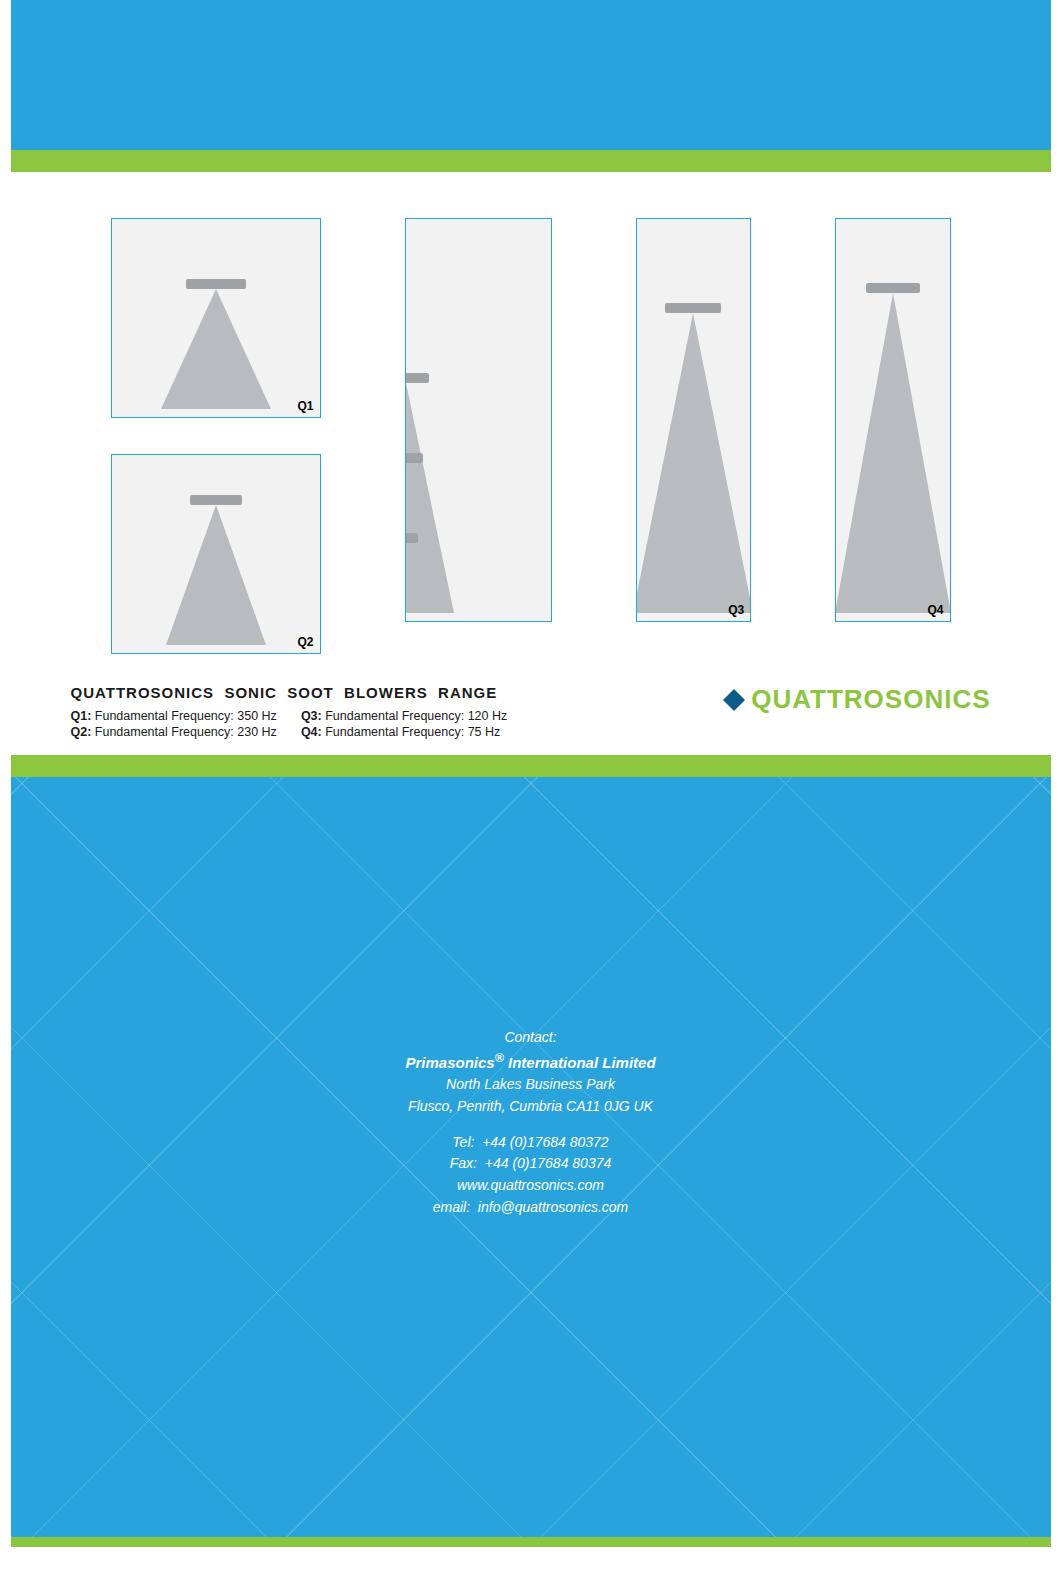Q1
Q2
Q3
Q4
QUATTROSONICS SONIC SOOT BLOWERS RANGE
Q1: Fundamental Frequency: 350 Hz
Q3: Fundamental Frequency: 120 Hz
Q2: Fundamental Frequency: 230 Hz
Q4: Fundamental Frequency: 75 Hz
QUATTROSONICS
Contact:
Primasonics® International Limited
North Lakes Business Park
Flusco, Penrith, Cumbria CA11 0JG UK
Tel: +44 (0)17684 80372
Fax: +44 (0)17684 80374
www.quattrosonics.com
email: info@quattrosonics.com